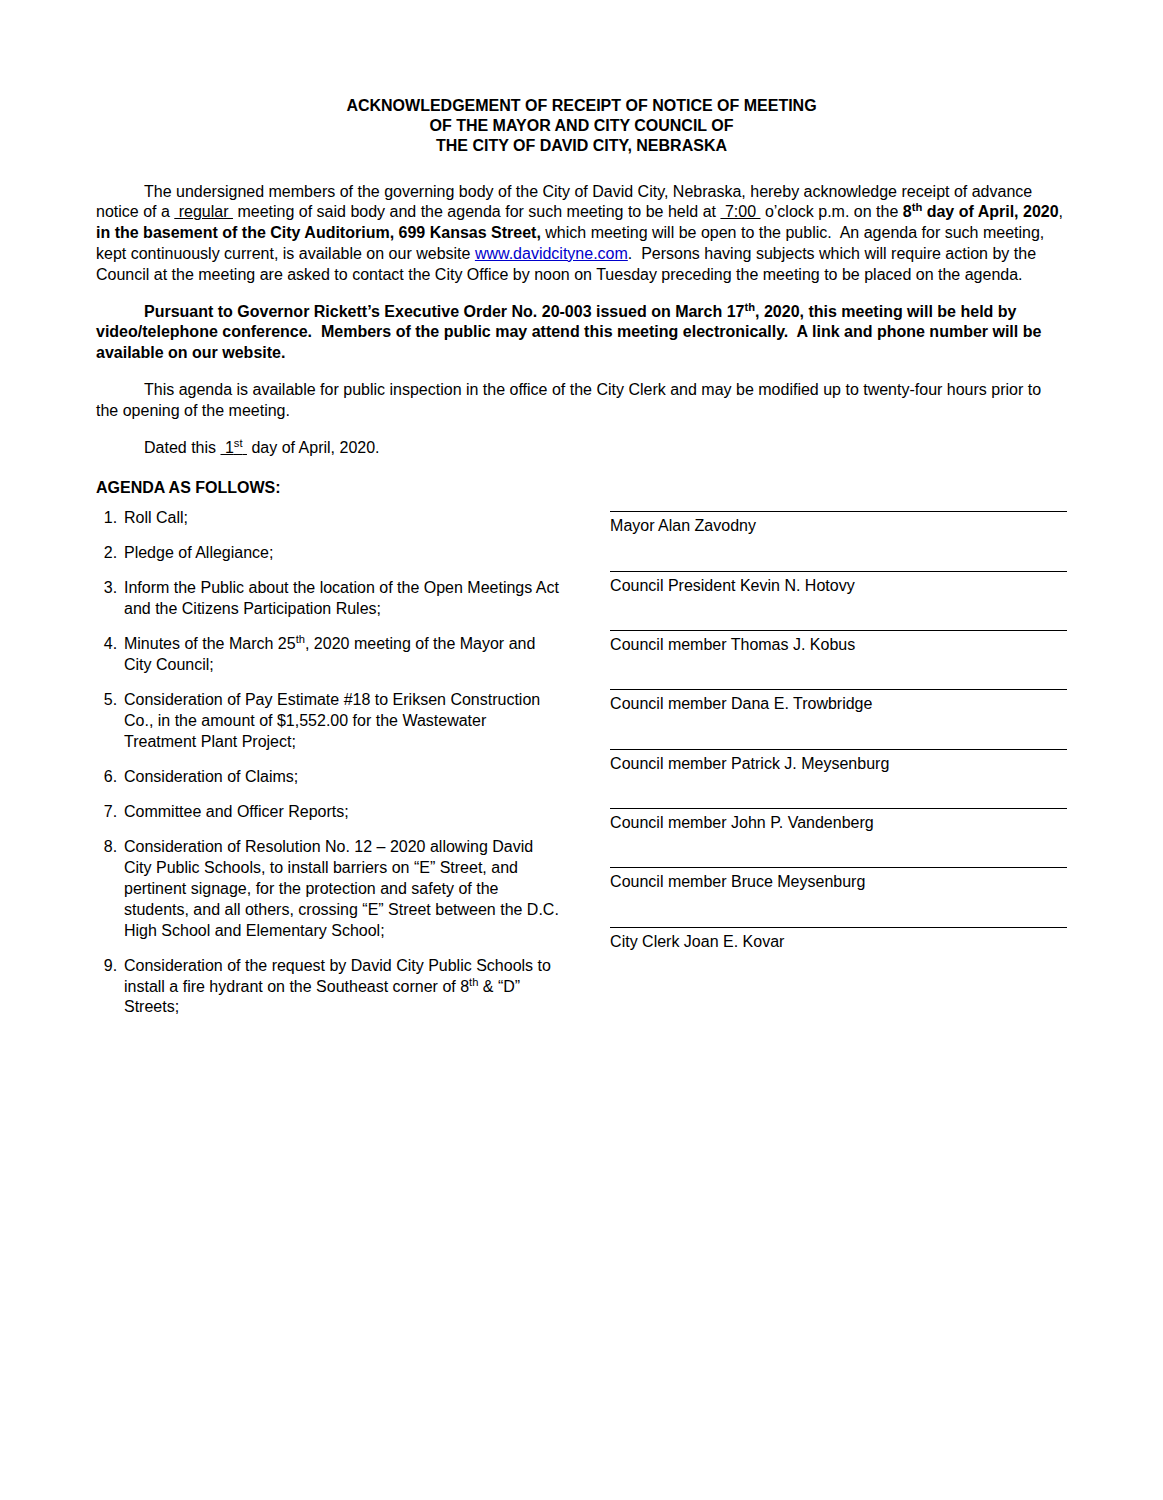ACKNOWLEDGEMENT OF RECEIPT OF NOTICE OF MEETING
OF THE MAYOR AND CITY COUNCIL OF
THE CITY OF DAVID CITY, NEBRASKA
The undersigned members of the governing body of the City of David City, Nebraska, hereby acknowledge receipt of advance notice of a regular meeting of said body and the agenda for such meeting to be held at 7:00 o’clock p.m. on the 8th day of April, 2020, in the basement of the City Auditorium, 699 Kansas Street, which meeting will be open to the public. An agenda for such meeting, kept continuously current, is available on our website www.davidcityne.com. Persons having subjects which will require action by the Council at the meeting are asked to contact the City Office by noon on Tuesday preceding the meeting to be placed on the agenda.
Pursuant to Governor Rickett’s Executive Order No. 20-003 issued on March 17th, 2020, this meeting will be held by video/telephone conference. Members of the public may attend this meeting electronically. A link and phone number will be available on our website.
This agenda is available for public inspection in the office of the City Clerk and may be modified up to twenty-four hours prior to the opening of the meeting.
Dated this 1st day of April, 2020.
AGENDA AS FOLLOWS:
Roll Call;
Pledge of Allegiance;
Inform the Public about the location of the Open Meetings Act and the Citizens Participation Rules;
Minutes of the March 25th, 2020 meeting of the Mayor and City Council;
Consideration of Pay Estimate #18 to Eriksen Construction Co., in the amount of $1,552.00 for the Wastewater Treatment Plant Project;
Consideration of Claims;
Committee and Officer Reports;
Consideration of Resolution No. 12 – 2020 allowing David City Public Schools, to install barriers on “E” Street, and pertinent signage, for the protection and safety of the students, and all others, crossing “E” Street between the D.C. High School and Elementary School;
Consideration of the request by David City Public Schools to install a fire hydrant on the Southeast corner of 8th & “D” Streets;
Mayor Alan Zavodny
Council President Kevin N. Hotovy
Council member Thomas J. Kobus
Council member Dana E. Trowbridge
Council member Patrick J. Meysenburg
Council member John P. Vandenberg
Council member Bruce Meysenburg
City Clerk Joan E. Kovar